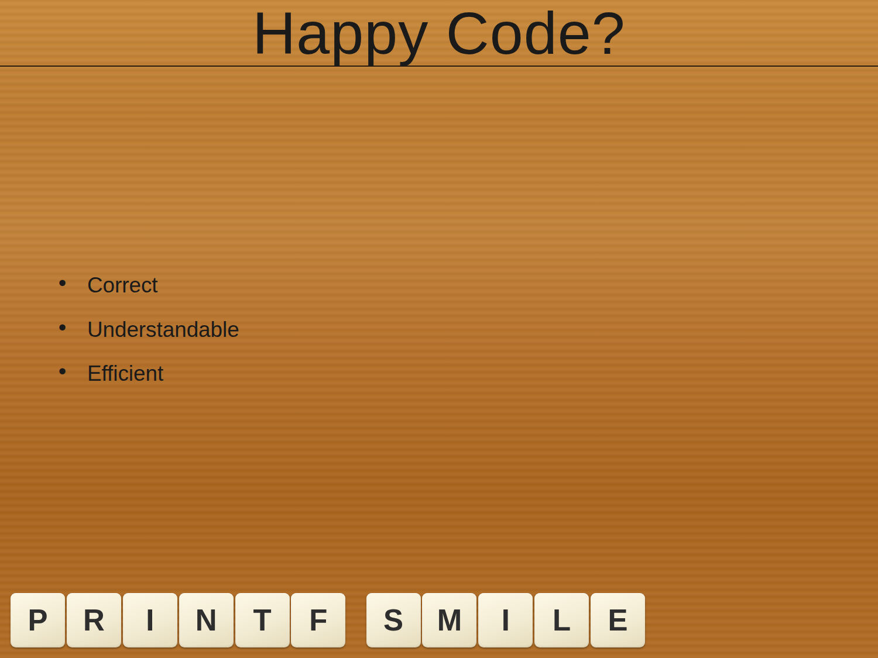Happy Code?
Correct
Understandable
Efficient
P R I N T F
S M I L E